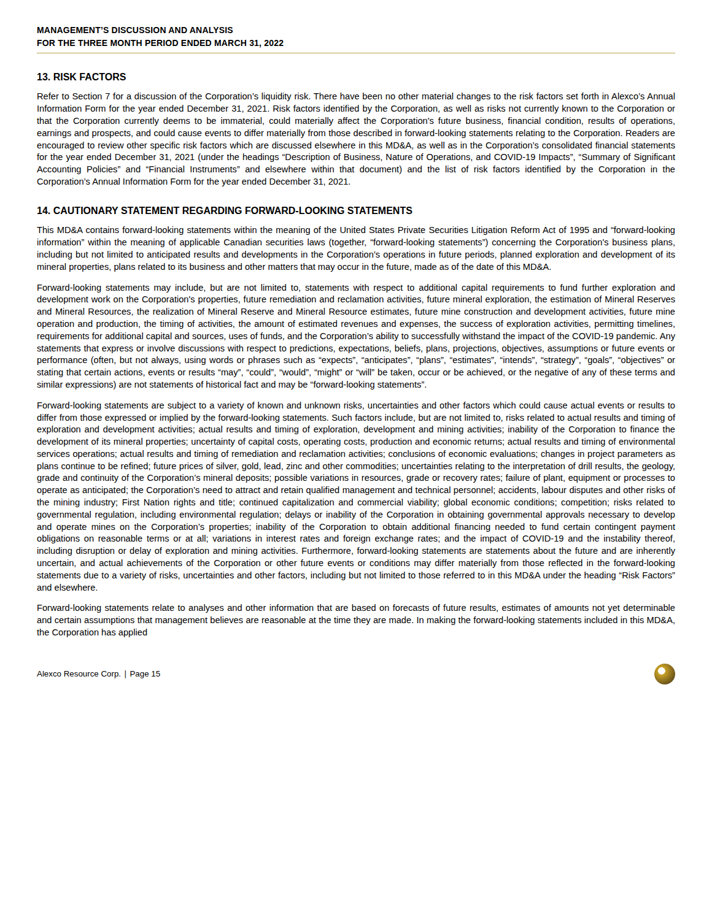MANAGEMENT’S DISCUSSION AND ANALYSIS
FOR THE THREE MONTH PERIOD ENDED MARCH 31, 2022
13. RISK FACTORS
Refer to Section 7 for a discussion of the Corporation’s liquidity risk. There have been no other material changes to the risk factors set forth in Alexco’s Annual Information Form for the year ended December 31, 2021. Risk factors identified by the Corporation, as well as risks not currently known to the Corporation or that the Corporation currently deems to be immaterial, could materially affect the Corporation's future business, financial condition, results of operations, earnings and prospects, and could cause events to differ materially from those described in forward-looking statements relating to the Corporation. Readers are encouraged to review other specific risk factors which are discussed elsewhere in this MD&A, as well as in the Corporation’s consolidated financial statements for the year ended December 31, 2021 (under the headings “Description of Business, Nature of Operations, and COVID-19 Impacts”, “Summary of Significant Accounting Policies” and “Financial Instruments” and elsewhere within that document) and the list of risk factors identified by the Corporation in the Corporation’s Annual Information Form for the year ended December 31, 2021.
14. CAUTIONARY STATEMENT REGARDING FORWARD-LOOKING STATEMENTS
This MD&A contains forward-looking statements within the meaning of the United States Private Securities Litigation Reform Act of 1995 and “forward-looking information” within the meaning of applicable Canadian securities laws (together, “forward-looking statements”) concerning the Corporation's business plans, including but not limited to anticipated results and developments in the Corporation’s operations in future periods, planned exploration and development of its mineral properties, plans related to its business and other matters that may occur in the future, made as of the date of this MD&A.
Forward-looking statements may include, but are not limited to, statements with respect to additional capital requirements to fund further exploration and development work on the Corporation's properties, future remediation and reclamation activities, future mineral exploration, the estimation of Mineral Reserves and Mineral Resources, the realization of Mineral Reserve and Mineral Resource estimates, future mine construction and development activities, future mine operation and production, the timing of activities, the amount of estimated revenues and expenses, the success of exploration activities, permitting timelines, requirements for additional capital and sources, uses of funds, and the Corporation’s ability to successfully withstand the impact of the COVID-19 pandemic. Any statements that express or involve discussions with respect to predictions, expectations, beliefs, plans, projections, objectives, assumptions or future events or performance (often, but not always, using words or phrases such as “expects”, “anticipates”, “plans”, “estimates”, “intends”, “strategy”, “goals”, “objectives” or stating that certain actions, events or results “may”, “could”, “would”, “might” or “will” be taken, occur or be achieved, or the negative of any of these terms and similar expressions) are not statements of historical fact and may be “forward-looking statements”.
Forward-looking statements are subject to a variety of known and unknown risks, uncertainties and other factors which could cause actual events or results to differ from those expressed or implied by the forward-looking statements. Such factors include, but are not limited to, risks related to actual results and timing of exploration and development activities; actual results and timing of exploration, development and mining activities; inability of the Corporation to finance the development of its mineral properties; uncertainty of capital costs, operating costs, production and economic returns; actual results and timing of environmental services operations; actual results and timing of remediation and reclamation activities; conclusions of economic evaluations; changes in project parameters as plans continue to be refined; future prices of silver, gold, lead, zinc and other commodities; uncertainties relating to the interpretation of drill results, the geology, grade and continuity of the Corporation’s mineral deposits; possible variations in resources, grade or recovery rates; failure of plant, equipment or processes to operate as anticipated; the Corporation’s need to attract and retain qualified management and technical personnel; accidents, labour disputes and other risks of the mining industry; First Nation rights and title; continued capitalization and commercial viability; global economic conditions; competition; risks related to governmental regulation, including environmental regulation; delays or inability of the Corporation in obtaining governmental approvals necessary to develop and operate mines on the Corporation’s properties; inability of the Corporation to obtain additional financing needed to fund certain contingent payment obligations on reasonable terms or at all; variations in interest rates and foreign exchange rates; and the impact of COVID-19 and the instability thereof, including disruption or delay of exploration and mining activities. Furthermore, forward-looking statements are statements about the future and are inherently uncertain, and actual achievements of the Corporation or other future events or conditions may differ materially from those reflected in the forward-looking statements due to a variety of risks, uncertainties and other factors, including but not limited to those referred to in this MD&A under the heading “Risk Factors” and elsewhere.
Forward-looking statements relate to analyses and other information that are based on forecasts of future results, estimates of amounts not yet determinable and certain assumptions that management believes are reasonable at the time they are made. In making the forward-looking statements included in this MD&A, the Corporation has applied
Alexco Resource Corp. ∣ Page 15